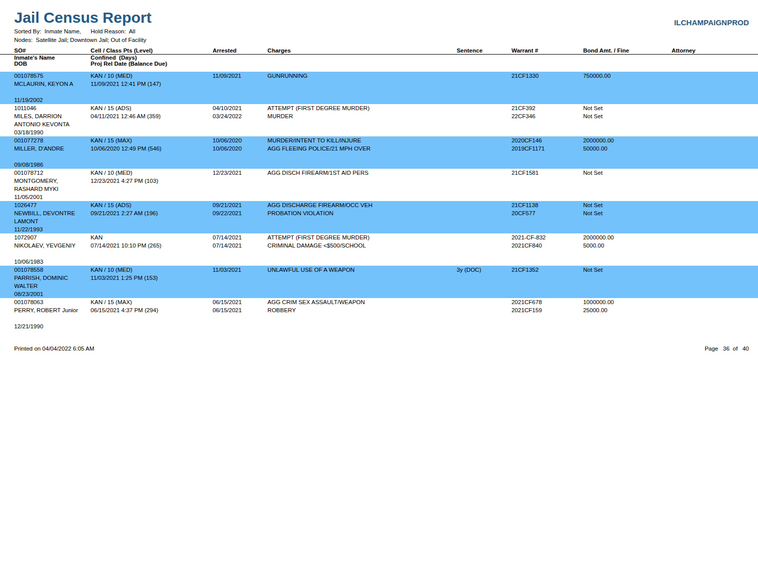ILCHAMPAIGNPROD
Jail Census Report
Sorted By: Inmate Name, Hold Reason: All
Nodes: Satellite Jail; Downtown Jail; Out of Facility
| SO# | Cell / Class Pts (Level) | Arrested | Charges | Sentence | Warrant # | Bond Amt. / Fine | Attorney |
| --- | --- | --- | --- | --- | --- | --- | --- |
| Inmate's Name | Confined (Days) | | | | | | |
| DOB | Proj Rel Date (Balance Due) | | | | | | |
| 001078575 | KAN / 10 (MED) | 11/09/2021 | GUNRUNNING | | 21CF1330 | 750000.00 | |
| MCLAURIN, KEYON A | 11/09/2021 12:41 PM (147) | | | | | | |
| 11/19/2002 | | | | | | | |
| 1011046 | KAN / 15 (ADS) | 04/10/2021 | ATTEMPT (FIRST DEGREE MURDER) | | 21CF392 | Not Set | |
| MILES, DARRION | 04/11/2021 12:46 AM (359) | 03/24/2022 | MURDER | | 22CF346 | Not Set | |
| ANTONIO KEVONTA | | | | | | | |
| 03/18/1990 | | | | | | | |
| 001077278 | KAN / 15 (MAX) | 10/06/2020 | MURDER/INTENT TO KILL/INJURE | | 2020CF146 | 2000000.00 | |
| MILLER, D'ANDRE | 10/06/2020 12:49 PM (546) | 10/06/2020 | AGG FLEEING POLICE/21 MPH OVER | | 2019CF1171 | 50000.00 | |
| 09/08/1986 | | | | | | | |
| 001078712 | KAN / 10 (MED) | 12/23/2021 | AGG DISCH FIREARM/1ST AID PERS | | 21CF1581 | Not Set | |
| MONTGOMERY, | 12/23/2021 4:27 PM (103) | | | | | | |
| RASHARD MYKI | | | | | | | |
| 11/05/2001 | | | | | | | |
| 1026477 | KAN / 15 (ADS) | 09/21/2021 | AGG DISCHARGE FIREARM/OCC VEH | | 21CF1138 | Not Set | |
| NEWBILL, DEVONTRE | 09/21/2021 2:27 AM (196) | 09/22/2021 | PROBATION VIOLATION | | 20CF577 | Not Set | |
| LAMONT | | | | | | | |
| 11/22/1993 | | | | | | | |
| 1072907 | KAN | 07/14/2021 | ATTEMPT (FIRST DEGREE MURDER) | | 2021-CF-832 | 2000000.00 | |
| NIKOLAEV, YEVGENIY | 07/14/2021 10:10 PM (265) | 07/14/2021 | CRIMINAL DAMAGE <$500/SCHOOL | | 2021CF840 | 5000.00 | |
| 10/06/1983 | | | | | | | |
| 001078558 | KAN / 10 (MED) | 11/03/2021 | UNLAWFUL USE OF A WEAPON | 3y (DOC) | 21CF1352 | Not Set | |
| PARRISH, DOMINIC | 11/03/2021 1:25 PM (153) | | | | | | |
| WALTER | | | | | | | |
| 08/23/2001 | | | | | | | |
| 001078063 | KAN / 15 (MAX) | 06/15/2021 | AGG CRIM SEX ASSAULT/WEAPON | | 2021CF678 | 1000000.00 | |
| PERRY, ROBERT Junior | 06/15/2021 4:37 PM (294) | 06/15/2021 | ROBBERY | | 2021CF159 | 25000.00 | |
| 12/21/1990 | | | | | | | |
Printed on 04/04/2022 6:05 AM
Page 36 of 40